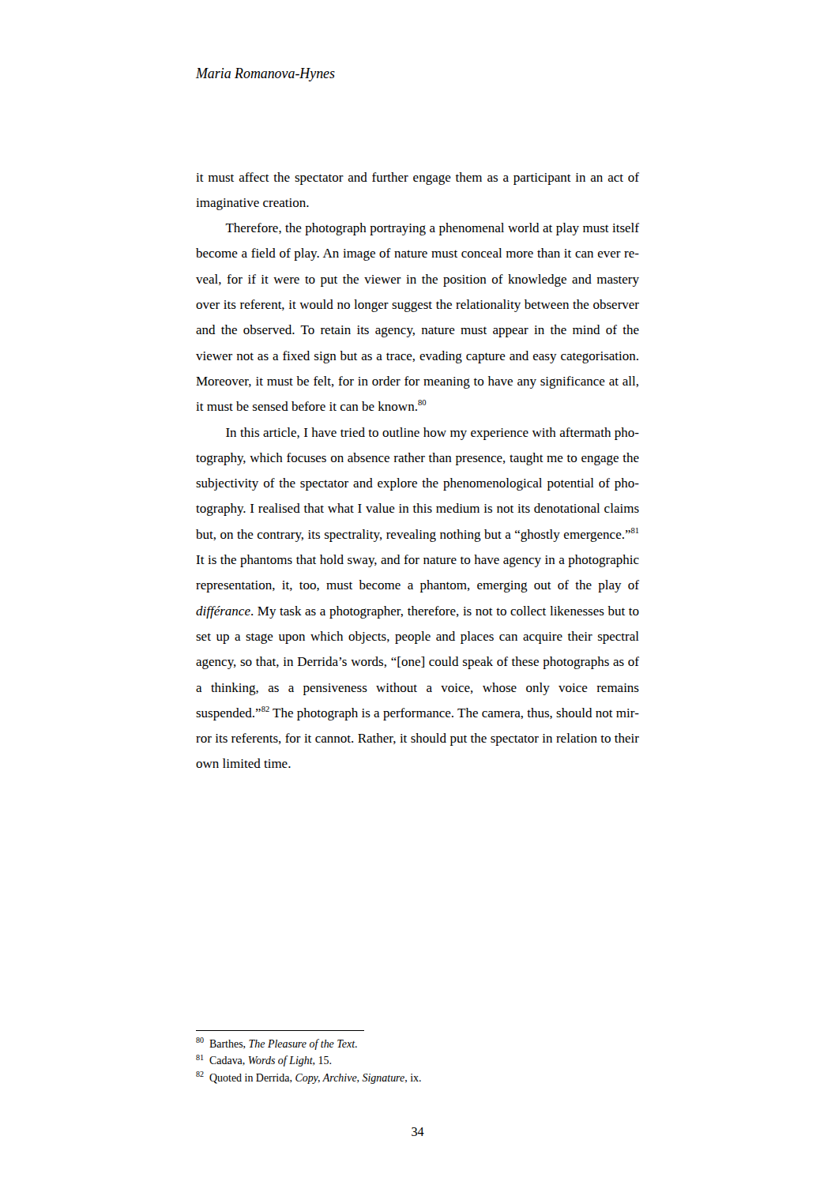Maria Romanova-Hynes
it must affect the spectator and further engage them as a participant in an act of imaginative creation.
Therefore, the photograph portraying a phenomenal world at play must itself become a field of play. An image of nature must conceal more than it can ever reveal, for if it were to put the viewer in the position of knowledge and mastery over its referent, it would no longer suggest the relationality between the observer and the observed. To retain its agency, nature must appear in the mind of the viewer not as a fixed sign but as a trace, evading capture and easy categorisation. Moreover, it must be felt, for in order for meaning to have any significance at all, it must be sensed before it can be known.80
In this article, I have tried to outline how my experience with aftermath photography, which focuses on absence rather than presence, taught me to engage the subjectivity of the spectator and explore the phenomenological potential of photography. I realised that what I value in this medium is not its denotational claims but, on the contrary, its spectrality, revealing nothing but a “ghostly emergence.”81 It is the phantoms that hold sway, and for nature to have agency in a photographic representation, it, too, must become a phantom, emerging out of the play of différance. My task as a photographer, therefore, is not to collect likenesses but to set up a stage upon which objects, people and places can acquire their spectral agency, so that, in Derrida’s words, “[one] could speak of these photographs as of a thinking, as a pensiveness without a voice, whose only voice remains suspended.”82 The photograph is a performance. The camera, thus, should not mirror its referents, for it cannot. Rather, it should put the spectator in relation to their own limited time.
80 Barthes, The Pleasure of the Text.
81 Cadava, Words of Light, 15.
82 Quoted in Derrida, Copy, Archive, Signature, ix.
34